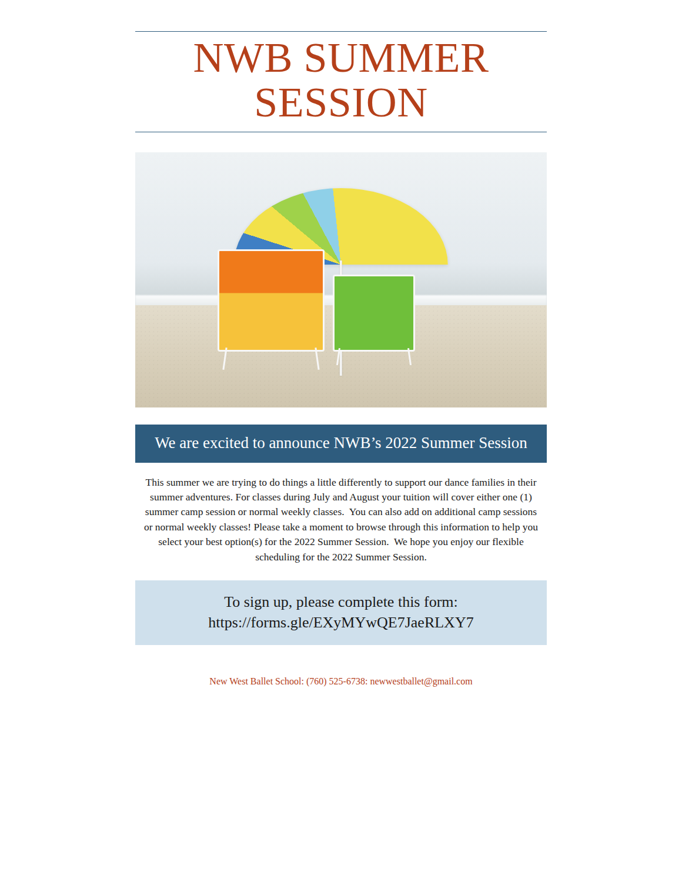NWB SUMMER SESSION
We are excited to announce NWB’s 2022 Summer Session
This summer we are trying to do things a little differently to support our dance families in their summer adventures. For classes during July and August your tuition will cover either one (1) summer camp session or normal weekly classes. You can also add on additional camp sessions or normal weekly classes! Please take a moment to browse through this information to help you select your best option(s) for the 2022 Summer Session. We hope you enjoy our flexible scheduling for the 2022 Summer Session.
To sign up, please complete this form:
https://forms.gle/EXyMYwQE7JaeRLXY7
New West Ballet School: (760) 525-6738: newwestballet@gmail.com